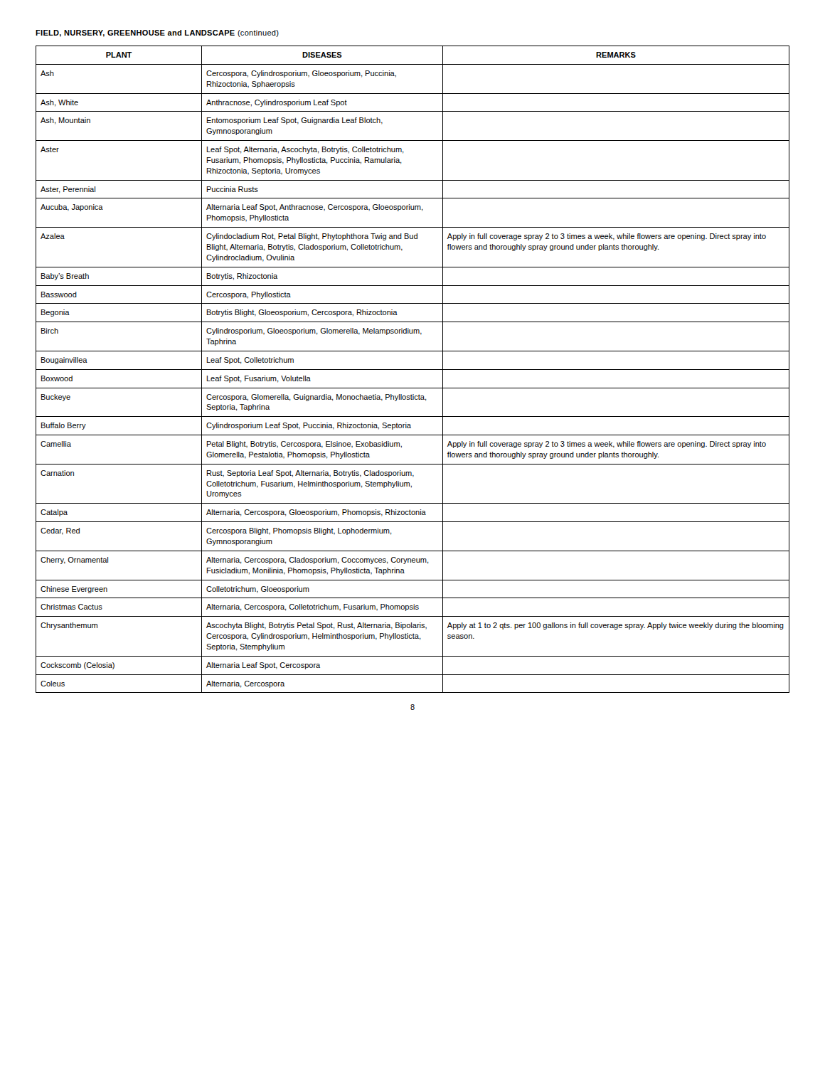FIELD, NURSERY, GREENHOUSE and LANDSCAPE (continued)
| PLANT | DISEASES | REMARKS |
| --- | --- | --- |
| Ash | Cercospora, Cylindrosporium, Gloeosporium, Puccinia, Rhizoctonia, Sphaeropsis | |
| Ash, White | Anthracnose, Cylindrosporium Leaf Spot | |
| Ash, Mountain | Entomosporium Leaf Spot, Guignardia Leaf Blotch, Gymnosporangium | |
| Aster | Leaf Spot, Alternaria, Ascochyta, Botrytis, Colletotrichum, Fusarium, Phomopsis, Phyllosticta, Puccinia, Ramularia, Rhizoctonia, Septoria, Uromyces | |
| Aster, Perennial | Puccinia Rusts | |
| Aucuba, Japonica | Alternaria Leaf Spot, Anthracnose, Cercospora, Gloeosporium, Phomopsis, Phyllosticta | |
| Azalea | Cylindocladium Rot, Petal Blight, Phytophthora Twig and Bud Blight, Alternaria, Botrytis, Cladosporium, Colletotrichum, Cylindrocladium, Ovulinia | Apply in full coverage spray 2 to 3 times a week, while flowers are opening. Direct spray into flowers and thoroughly spray ground under plants thoroughly. |
| Baby’s Breath | Botrytis, Rhizoctonia | |
| Basswood | Cercospora, Phyllosticta | |
| Begonia | Botrytis Blight, Gloeosporium, Cercospora, Rhizoctonia | |
| Birch | Cylindrosporium, Gloeosporium, Glomerella, Melampsoridium, Taphrina | |
| Bougainvillea | Leaf Spot, Colletotrichum | |
| Boxwood | Leaf Spot, Fusarium, Volutella | |
| Buckeye | Cercospora, Glomerella, Guignardia, Monochaetia, Phyllosticta, Septoria, Taphrina | |
| Buffalo Berry | Cylindrosporium Leaf Spot, Puccinia, Rhizoctonia, Septoria | |
| Camellia | Petal Blight, Botrytis, Cercospora, Elsinoe, Exobasidium, Glomerella, Pestalotia, Phomopsis, Phyllosticta | Apply in full coverage spray 2 to 3 times a week, while flowers are opening. Direct spray into flowers and thoroughly spray ground under plants thoroughly. |
| Carnation | Rust, Septoria Leaf Spot, Alternaria, Botrytis, Cladosporium, Colletotrichum, Fusarium, Helminthosporium, Stemphylium, Uromyces | |
| Catalpa | Alternaria, Cercospora, Gloeosporium, Phomopsis, Rhizoctonia | |
| Cedar, Red | Cercospora Blight, Phomopsis Blight, Lophodermium, Gymnosporangium | |
| Cherry, Ornamental | Alternaria, Cercospora, Cladosporium, Coccomyces, Coryneum, Fusicladium, Monilinia, Phomopsis, Phyllosticta, Taphrina | |
| Chinese Evergreen | Colletotrichum, Gloeosporium | |
| Christmas Cactus | Alternaria, Cercospora, Colletotrichum, Fusarium, Phomopsis | |
| Chrysanthemum | Ascochyta Blight, Botrytis Petal Spot, Rust, Alternaria, Bipolaris, Cercospora, Cylindrosporium, Helminthosporium, Phyllosticta, Septoria, Stemphylium | Apply at 1 to 2 qts. per 100 gallons in full coverage spray. Apply twice weekly during the blooming season. |
| Cockscomb (Celosia) | Alternaria Leaf Spot, Cercospora | |
| Coleus | Alternaria, Cercospora | |
8